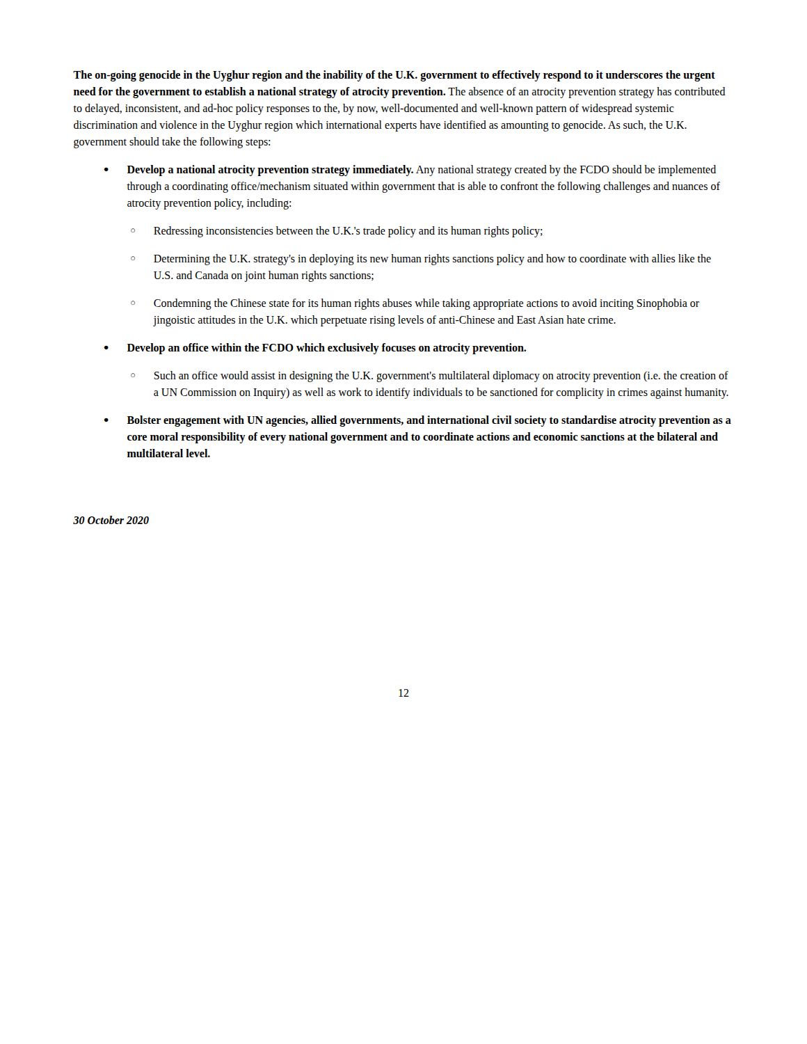The on-going genocide in the Uyghur region and the inability of the U.K. government to effectively respond to it underscores the urgent need for the government to establish a national strategy of atrocity prevention. The absence of an atrocity prevention strategy has contributed to delayed, inconsistent, and ad-hoc policy responses to the, by now, well-documented and well-known pattern of widespread systemic discrimination and violence in the Uyghur region which international experts have identified as amounting to genocide. As such, the U.K. government should take the following steps:
Develop a national atrocity prevention strategy immediately. Any national strategy created by the FCDO should be implemented through a coordinating office/mechanism situated within government that is able to confront the following challenges and nuances of atrocity prevention policy, including:
Redressing inconsistencies between the U.K.'s trade policy and its human rights policy;
Determining the U.K. strategy's in deploying its new human rights sanctions policy and how to coordinate with allies like the U.S. and Canada on joint human rights sanctions;
Condemning the Chinese state for its human rights abuses while taking appropriate actions to avoid inciting Sinophobia or jingoistic attitudes in the U.K. which perpetuate rising levels of anti-Chinese and East Asian hate crime.
Develop an office within the FCDO which exclusively focuses on atrocity prevention.
Such an office would assist in designing the U.K. government's multilateral diplomacy on atrocity prevention (i.e. the creation of a UN Commission on Inquiry) as well as work to identify individuals to be sanctioned for complicity in crimes against humanity.
Bolster engagement with UN agencies, allied governments, and international civil society to standardise atrocity prevention as a core moral responsibility of every national government and to coordinate actions and economic sanctions at the bilateral and multilateral level.
30 October 2020
12